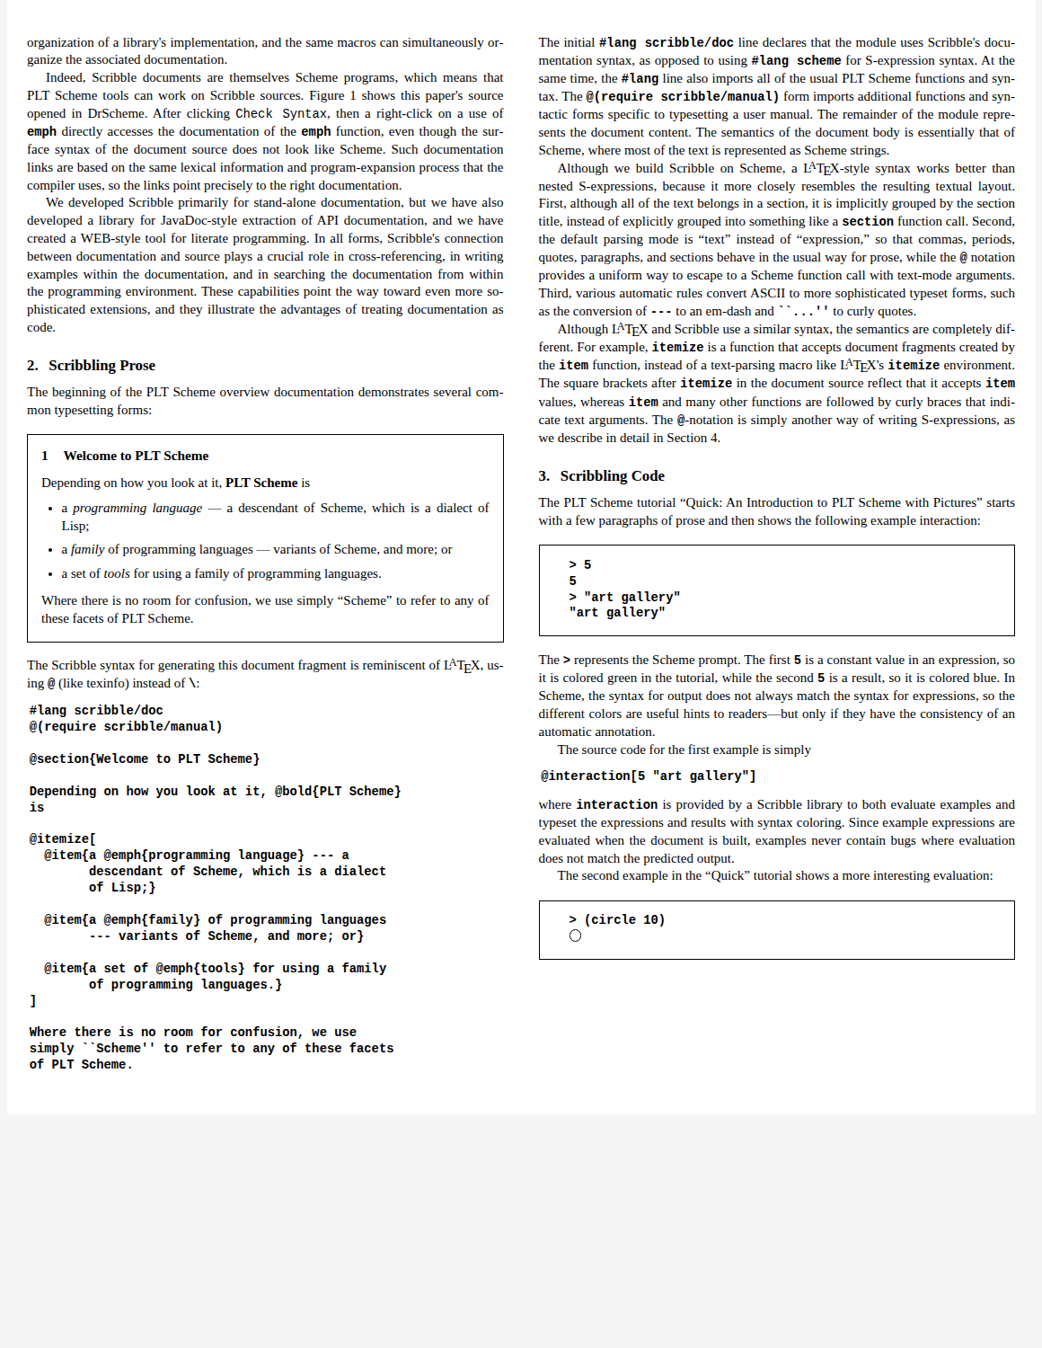organization of a library's implementation, and the same macros can simultaneously organize the associated documentation.
Indeed, Scribble documents are themselves Scheme programs, which means that PLT Scheme tools can work on Scribble sources. Figure 1 shows this paper's source opened in DrScheme. After clicking Check Syntax, then a right-click on a use of emph directly accesses the documentation of the emph function, even though the surface syntax of the document source does not look like Scheme. Such documentation links are based on the same lexical information and program-expansion process that the compiler uses, so the links point precisely to the right documentation.
We developed Scribble primarily for stand-alone documentation, but we have also developed a library for JavaDoc-style extraction of API documentation, and we have created a WEB-style tool for literate programming. In all forms, Scribble's connection between documentation and source plays a crucial role in cross-referencing, in writing examples within the documentation, and in searching the documentation from within the programming environment. These capabilities point the way toward even more sophisticated extensions, and they illustrate the advantages of treating documentation as code.
2. Scribbling Prose
The beginning of the PLT Scheme overview documentation demonstrates several common typesetting forms:
1 Welcome to PLT Scheme
Depending on how you look at it, PLT Scheme is
a programming language — a descendant of Scheme, which is a dialect of Lisp;
a family of programming languages — variants of Scheme, and more; or
a set of tools for using a family of programming languages.
Where there is no room for confusion, we use simply “Scheme” to refer to any of these facets of PLT Scheme.
The Scribble syntax for generating this document fragment is reminiscent of LATEX, using @ (like texinfo) instead of \:
#lang scribble/doc
@(require scribble/manual)

@section{Welcome to PLT Scheme}

Depending on how you look at it, @bold{PLT Scheme}
is

@itemize[
  @item{a @emph{programming language} --- a
        descendant of Scheme, which is a dialect
        of Lisp;}

  @item{a @emph{family} of programming languages
        --- variants of Scheme, and more; or}

  @item{a set of @emph{tools} for using a family
        of programming languages.}
]

Where there is no room for confusion, we use
simply ``Scheme'' to refer to any of these facets
of PLT Scheme.
The initial #lang scribble/doc line declares that the module uses Scribble's documentation syntax, as opposed to using #lang scheme for S-expression syntax. At the same time, the #lang line also imports all of the usual PLT Scheme functions and syntax. The @(require scribble/manual) form imports additional functions and syntactic forms specific to typesetting a user manual. The remainder of the module represents the document content. The semantics of the document body is essentially that of Scheme, where most of the text is represented as Scheme strings.
Although we build Scribble on Scheme, a LATEX-style syntax works better than nested S-expressions, because it more closely resembles the resulting textual layout. First, although all of the text belongs in a section, it is implicitly grouped by the section title, instead of explicitly grouped into something like a section function call. Second, the default parsing mode is “text” instead of “expression,” so that commas, periods, quotes, paragraphs, and sections behave in the usual way for prose, while the @ notation provides a uniform way to escape to a Scheme function call with text-mode arguments. Third, various automatic rules convert ASCII to more sophisticated typeset forms, such as the conversion of --- to an em-dash and ``...'' to curly quotes.
Although LATEX and Scribble use a similar syntax, the semantics are completely different. For example, itemize is a function that accepts document fragments created by the item function, instead of a text-parsing macro like LATEX's itemize environment. The square brackets after itemize in the document source reflect that it accepts item values, whereas item and many other functions are followed by curly braces that indicate text arguments. The @-notation is simply another way of writing S-expressions, as we describe in detail in Section 4.
3. Scribbling Code
The PLT Scheme tutorial “Quick: An Introduction to PLT Scheme with Pictures” starts with a few paragraphs of prose and then shows the following example interaction:
> 5
5
> "art gallery"
"art gallery"
The > represents the Scheme prompt. The first 5 is a constant value in an expression, so it is colored green in the tutorial, while the second 5 is a result, so it is colored blue. In Scheme, the syntax for output does not always match the syntax for expressions, so the different colors are useful hints to readers—but only if they have the consistency of an automatic annotation.
The source code for the first example is simply
@interaction[5 "art gallery"]
where interaction is provided by a Scribble library to both evaluate examples and typeset the expressions and results with syntax coloring. Since example expressions are evaluated when the document is built, examples never contain bugs where evaluation does not match the predicted output.
The second example in the “Quick” tutorial shows a more interesting evaluation:
> (circle 10)